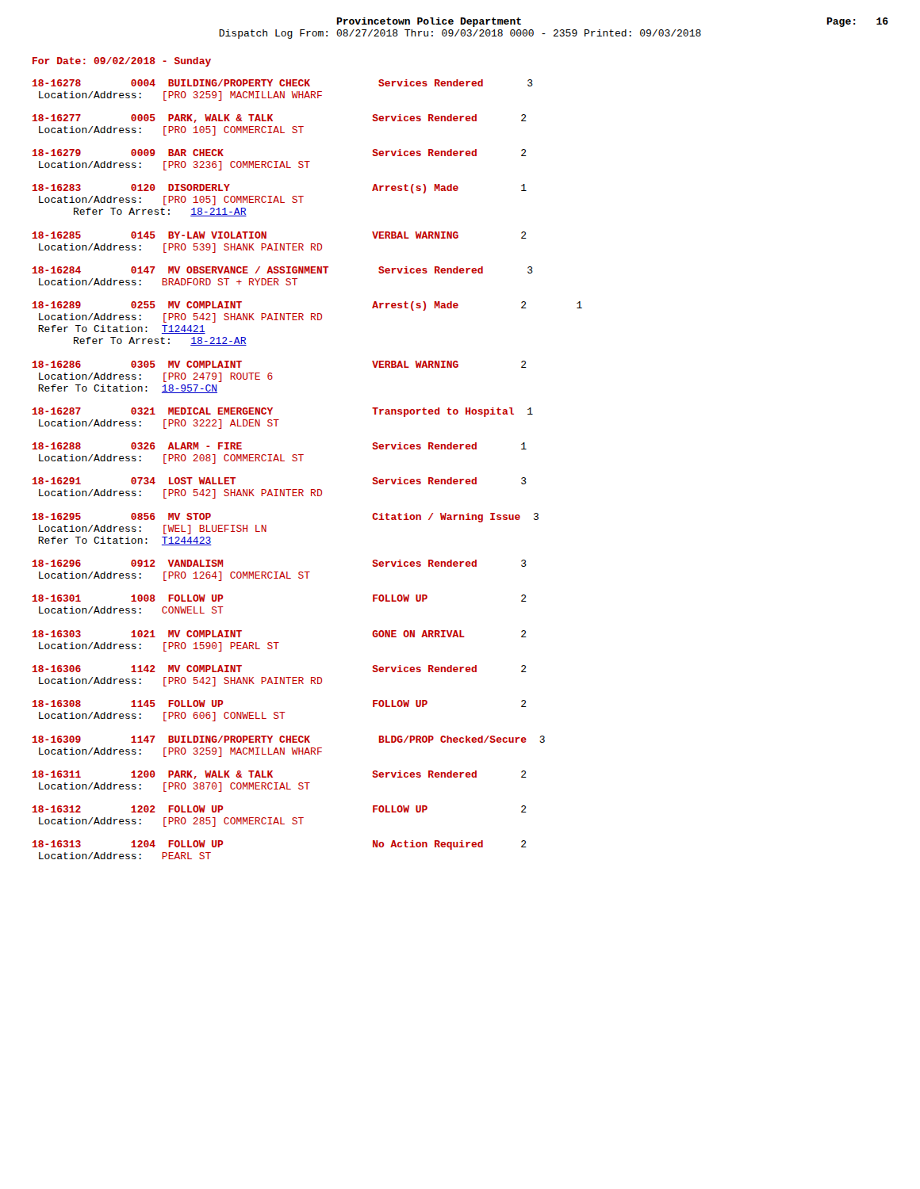Provincetown Police Department Page: 16
Dispatch Log From: 08/27/2018 Thru: 09/03/2018 0000 - 2359 Printed: 09/03/2018
For Date: 09/02/2018 - Sunday
18-16278 0004 BUILDING/PROPERTY CHECK Services Rendered 3
Location/Address: [PRO 3259] MACMILLAN WHARF
18-16277 0005 PARK, WALK & TALK Services Rendered 2
Location/Address: [PRO 105] COMMERCIAL ST
18-16279 0009 BAR CHECK Services Rendered 2
Location/Address: [PRO 3236] COMMERCIAL ST
18-16283 0120 DISORDERLY Arrest(s) Made 1
Location/Address: [PRO 105] COMMERCIAL ST
Refer To Arrest: 18-211-AR
18-16285 0145 BY-LAW VIOLATION VERBAL WARNING 2
Location/Address: [PRO 539] SHANK PAINTER RD
18-16284 0147 MV OBSERVANCE / ASSIGNMENT Services Rendered 3
Location/Address: BRADFORD ST + RYDER ST
18-16289 0255 MV COMPLAINT Arrest(s) Made 2 1
Location/Address: [PRO 542] SHANK PAINTER RD
Refer To Citation: T124421
Refer To Arrest: 18-212-AR
18-16286 0305 MV COMPLAINT VERBAL WARNING 2
Location/Address: [PRO 2479] ROUTE 6
Refer To Citation: 18-957-CN
18-16287 0321 MEDICAL EMERGENCY Transported to Hospital 1
Location/Address: [PRO 3222] ALDEN ST
18-16288 0326 ALARM - FIRE Services Rendered 1
Location/Address: [PRO 208] COMMERCIAL ST
18-16291 0734 LOST WALLET Services Rendered 3
Location/Address: [PRO 542] SHANK PAINTER RD
18-16295 0856 MV STOP Citation / Warning Issue 3
Location/Address: [WEL] BLUEFISH LN
Refer To Citation: T1244423
18-16296 0912 VANDALISM Services Rendered 3
Location/Address: [PRO 1264] COMMERCIAL ST
18-16301 1008 FOLLOW UP FOLLOW UP 2
Location/Address: CONWELL ST
18-16303 1021 MV COMPLAINT GONE ON ARRIVAL 2
Location/Address: [PRO 1590] PEARL ST
18-16306 1142 MV COMPLAINT Services Rendered 2
Location/Address: [PRO 542] SHANK PAINTER RD
18-16308 1145 FOLLOW UP FOLLOW UP 2
Location/Address: [PRO 606] CONWELL ST
18-16309 1147 BUILDING/PROPERTY CHECK BLDG/PROP Checked/Secure 3
Location/Address: [PRO 3259] MACMILLAN WHARF
18-16311 1200 PARK, WALK & TALK Services Rendered 2
Location/Address: [PRO 3870] COMMERCIAL ST
18-16312 1202 FOLLOW UP FOLLOW UP 2
Location/Address: [PRO 285] COMMERCIAL ST
18-16313 1204 FOLLOW UP No Action Required 2
Location/Address: PEARL ST